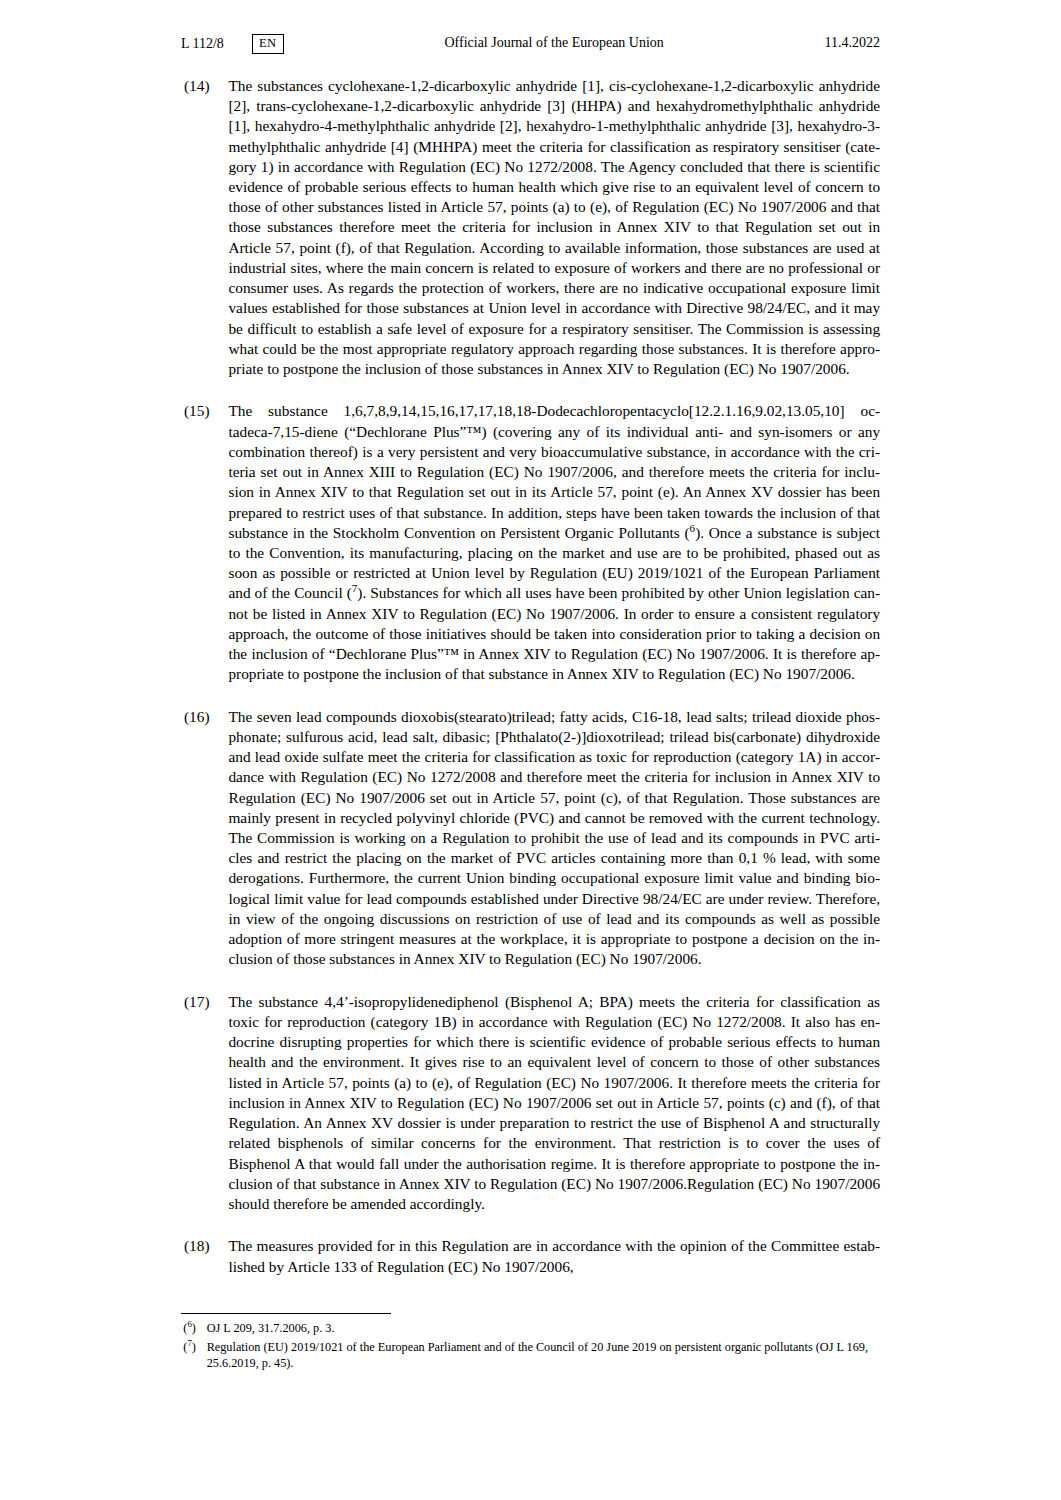L 112/8 EN
Official Journal of the European Union
11.4.2022
(14)
The substances cyclohexane-1,2-dicarboxylic anhydride [1], cis-cyclohexane-1,2-dicarboxylic anhydride [2], trans-cyclohexane-1,2-dicarboxylic anhydride [3] (HHPA) and hexahydromethylphthalic anhydride [1], hexahydro-4-methylphthalic anhydride [2], hexahydro-1-methylphthalic anhydride [3], hexahydro-3-methylphthalic anhydride [4] (MHHPA) meet the criteria for classification as respiratory sensitiser (category 1) in accordance with Regulation (EC) No 1272/2008. The Agency concluded that there is scientific evidence of probable serious effects to human health which give rise to an equivalent level of concern to those of other substances listed in Article 57, points (a) to (e), of Regulation (EC) No 1907/2006 and that those substances therefore meet the criteria for inclusion in Annex XIV to that Regulation set out in Article 57, point (f), of that Regulation. According to available information, those substances are used at industrial sites, where the main concern is related to exposure of workers and there are no professional or consumer uses. As regards the protection of workers, there are no indicative occupational exposure limit values established for those substances at Union level in accordance with Directive 98/24/EC, and it may be difficult to establish a safe level of exposure for a respiratory sensitiser. The Commission is assessing what could be the most appropriate regulatory approach regarding those substances. It is therefore appropriate to postpone the inclusion of those substances in Annex XIV to Regulation (EC) No 1907/2006.
(15)
The substance 1,6,7,8,9,14,15,16,17,17,18,18-Dodecachloropentacyclo[12.2.1.16,9.02,13.05,10] octadeca-7,15-diene (“Dechlorane Plus”™) (covering any of its individual anti- and syn-isomers or any combination thereof) is a very persistent and very bioaccumulative substance, in accordance with the criteria set out in Annex XIII to Regulation (EC) No 1907/2006, and therefore meets the criteria for inclusion in Annex XIV to that Regulation set out in its Article 57, point (e). An Annex XV dossier has been prepared to restrict uses of that substance. In addition, steps have been taken towards the inclusion of that substance in the Stockholm Convention on Persistent Organic Pollutants (6). Once a substance is subject to the Convention, its manufacturing, placing on the market and use are to be prohibited, phased out as soon as possible or restricted at Union level by Regulation (EU) 2019/1021 of the European Parliament and of the Council (7). Substances for which all uses have been prohibited by other Union legislation cannot be listed in Annex XIV to Regulation (EC) No 1907/2006. In order to ensure a consistent regulatory approach, the outcome of those initiatives should be taken into consideration prior to taking a decision on the inclusion of “Dechlorane Plus”™ in Annex XIV to Regulation (EC) No 1907/2006. It is therefore appropriate to postpone the inclusion of that substance in Annex XIV to Regulation (EC) No 1907/2006.
(16)
The seven lead compounds dioxobis(stearato)trilead; fatty acids, C16-18, lead salts; trilead dioxide phosphonate; sulfurous acid, lead salt, dibasic; [Phthalato(2-)]dioxotrilead; trilead bis(carbonate) dihydroxide and lead oxide sulfate meet the criteria for classification as toxic for reproduction (category 1A) in accordance with Regulation (EC) No 1272/2008 and therefore meet the criteria for inclusion in Annex XIV to Regulation (EC) No 1907/2006 set out in Article 57, point (c), of that Regulation. Those substances are mainly present in recycled polyvinyl chloride (PVC) and cannot be removed with the current technology. The Commission is working on a Regulation to prohibit the use of lead and its compounds in PVC articles and restrict the placing on the market of PVC articles containing more than 0,1 % lead, with some derogations. Furthermore, the current Union binding occupational exposure limit value and binding biological limit value for lead compounds established under Directive 98/24/EC are under review. Therefore, in view of the ongoing discussions on restriction of use of lead and its compounds as well as possible adoption of more stringent measures at the workplace, it is appropriate to postpone a decision on the inclusion of those substances in Annex XIV to Regulation (EC) No 1907/2006.
(17)
The substance 4,4’-isopropylidenediphenol (Bisphenol A; BPA) meets the criteria for classification as toxic for reproduction (category 1B) in accordance with Regulation (EC) No 1272/2008. It also has endocrine disrupting properties for which there is scientific evidence of probable serious effects to human health and the environment. It gives rise to an equivalent level of concern to those of other substances listed in Article 57, points (a) to (e), of Regulation (EC) No 1907/2006. It therefore meets the criteria for inclusion in Annex XIV to Regulation (EC) No 1907/2006 set out in Article 57, points (c) and (f), of that Regulation. An Annex XV dossier is under preparation to restrict the use of Bisphenol A and structurally related bisphenols of similar concerns for the environment. That restriction is to cover the uses of Bisphenol A that would fall under the authorisation regime. It is therefore appropriate to postpone the inclusion of that substance in Annex XIV to Regulation (EC) No 1907/2006.Regulation (EC) No 1907/2006 should therefore be amended accordingly.
(18)
The measures provided for in this Regulation are in accordance with the opinion of the Committee established by Article 133 of Regulation (EC) No 1907/2006,
(6)
OJ L 209, 31.7.2006, p. 3.
(7)
Regulation (EU) 2019/1021 of the European Parliament and of the Council of 20 June 2019 on persistent organic pollutants (OJ L 169, 25.6.2019, p. 45).